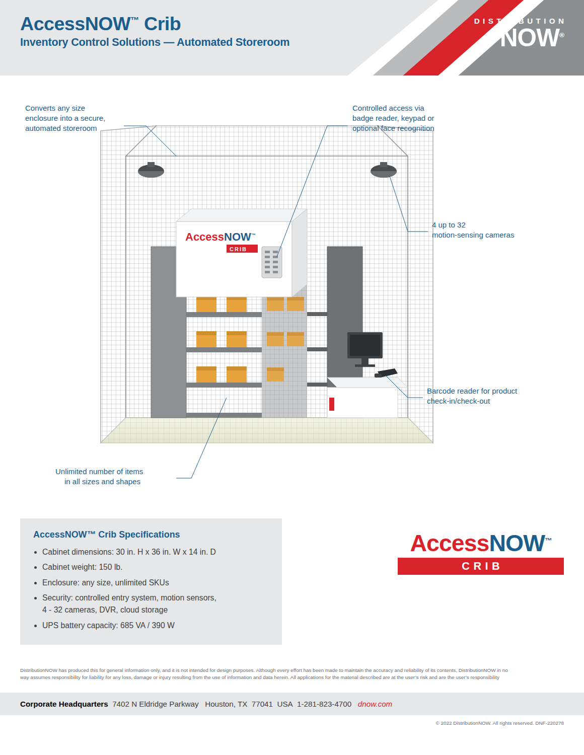AccessNOW™ Crib
Inventory Control Solutions — Automated Storeroom
DISTRIBUTION NOW®
AccessNOW Crib automated storeroom illustration A wire-mesh enclosure containing shelving, a control cabinet labeled AccessNOW Crib, ceiling cameras, and a barcode reader workstation. Callout labels point to key features. AccessNOW™ CRIB Converts any size enclosure into a secure, automated storeroom Controlled access via badge reader, keypad or optional face recognition 4 up to 32 motion-sensing cameras Barcode reader for product check-in/check-out Unlimited number of items in all sizes and shapes
AccessNOW™ Crib Specifications
Cabinet dimensions: 30 in. H x 36 in. W x 14 in. D
Cabinet weight: 150 lb.
Enclosure: any size, unlimited SKUs
Security: controlled entry system, motion sensors,
4 - 32 cameras, DVR, cloud storage
UPS battery capacity: 685 VA / 390 W
Access NOW™
CRIB
DistributionNOW has produced this for general information only, and it is not intended for design purposes. Although every effort has been made to maintain the accuracy and reliability of its contents, DistributionNOW in no way assumes responsibility for liability for any loss, damage or injury resulting from the use of information and data herein. All applications for the material described are at the user’s risk and are the user’s responsibility
Corporate Headquarters 7402 N Eldridge Parkway Houston, TX 77041 USA 1-281-823-4700 dnow.com
© 2022 DistributionNOW. All rights reserved. DNF-220278